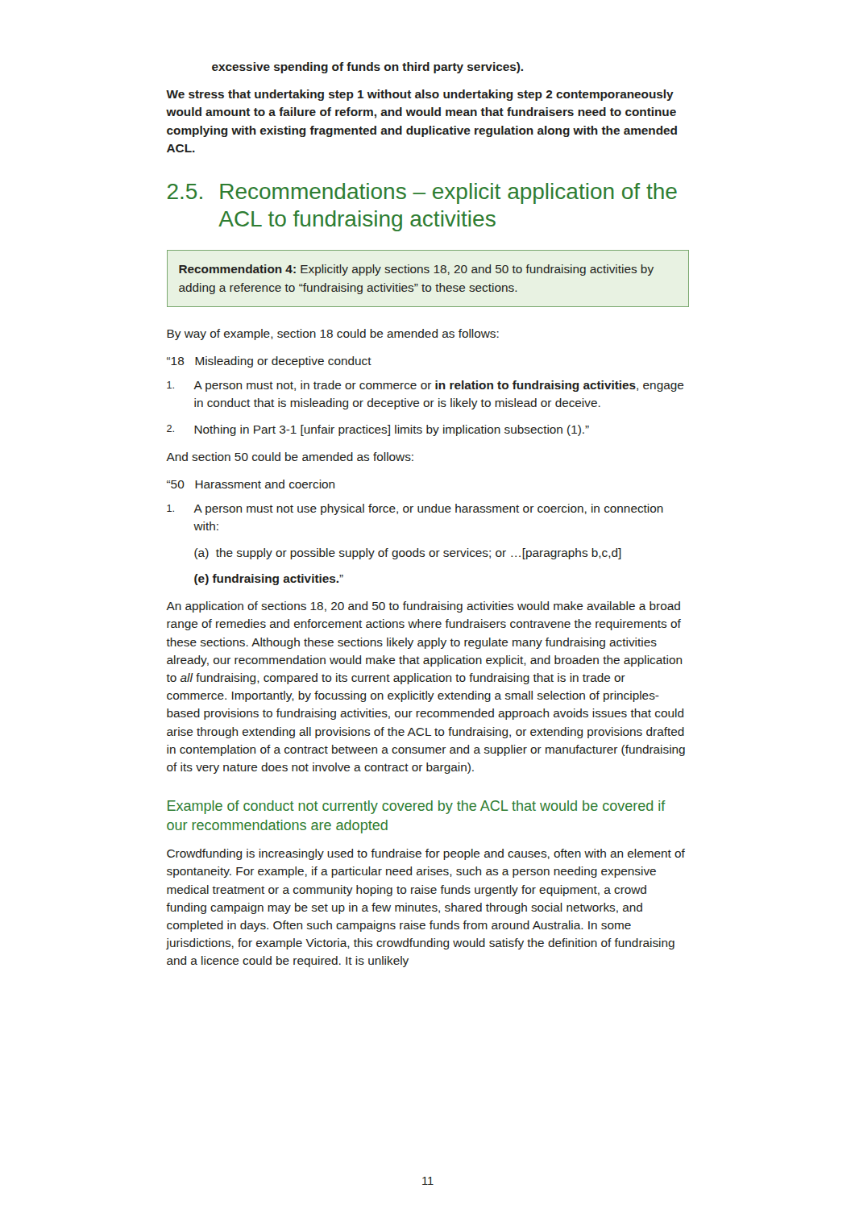excessive spending of funds on third party services).
We stress that undertaking step 1 without also undertaking step 2 contemporaneously would amount to a failure of reform, and would mean that fundraisers need to continue complying with existing fragmented and duplicative regulation along with the amended ACL.
2.5. Recommendations – explicit application of the ACL to fundraising activities
Recommendation 4: Explicitly apply sections 18, 20 and 50 to fundraising activities by adding a reference to “fundraising activities” to these sections.
By way of example, section 18 could be amended as follows:
“18 Misleading or deceptive conduct
A person must not, in trade or commerce or in relation to fundraising activities, engage in conduct that is misleading or deceptive or is likely to mislead or deceive.
Nothing in Part 3-1 [unfair practices] limits by implication subsection (1).”
And section 50 could be amended as follows:
“50 Harassment and coercion
A person must not use physical force, or undue harassment or coercion, in connection with:
(a) the supply or possible supply of goods or services; or …[paragraphs b,c,d]
(e) fundraising activities.”
An application of sections 18, 20 and 50 to fundraising activities would make available a broad range of remedies and enforcement actions where fundraisers contravene the requirements of these sections. Although these sections likely apply to regulate many fundraising activities already, our recommendation would make that application explicit, and broaden the application to all fundraising, compared to its current application to fundraising that is in trade or commerce. Importantly, by focussing on explicitly extending a small selection of principles-based provisions to fundraising activities, our recommended approach avoids issues that could arise through extending all provisions of the ACL to fundraising, or extending provisions drafted in contemplation of a contract between a consumer and a supplier or manufacturer (fundraising of its very nature does not involve a contract or bargain).
Example of conduct not currently covered by the ACL that would be covered if our recommendations are adopted
Crowdfunding is increasingly used to fundraise for people and causes, often with an element of spontaneity. For example, if a particular need arises, such as a person needing expensive medical treatment or a community hoping to raise funds urgently for equipment, a crowd funding campaign may be set up in a few minutes, shared through social networks, and completed in days. Often such campaigns raise funds from around Australia. In some jurisdictions, for example Victoria, this crowdfunding would satisfy the definition of fundraising and a licence could be required. It is unlikely
11